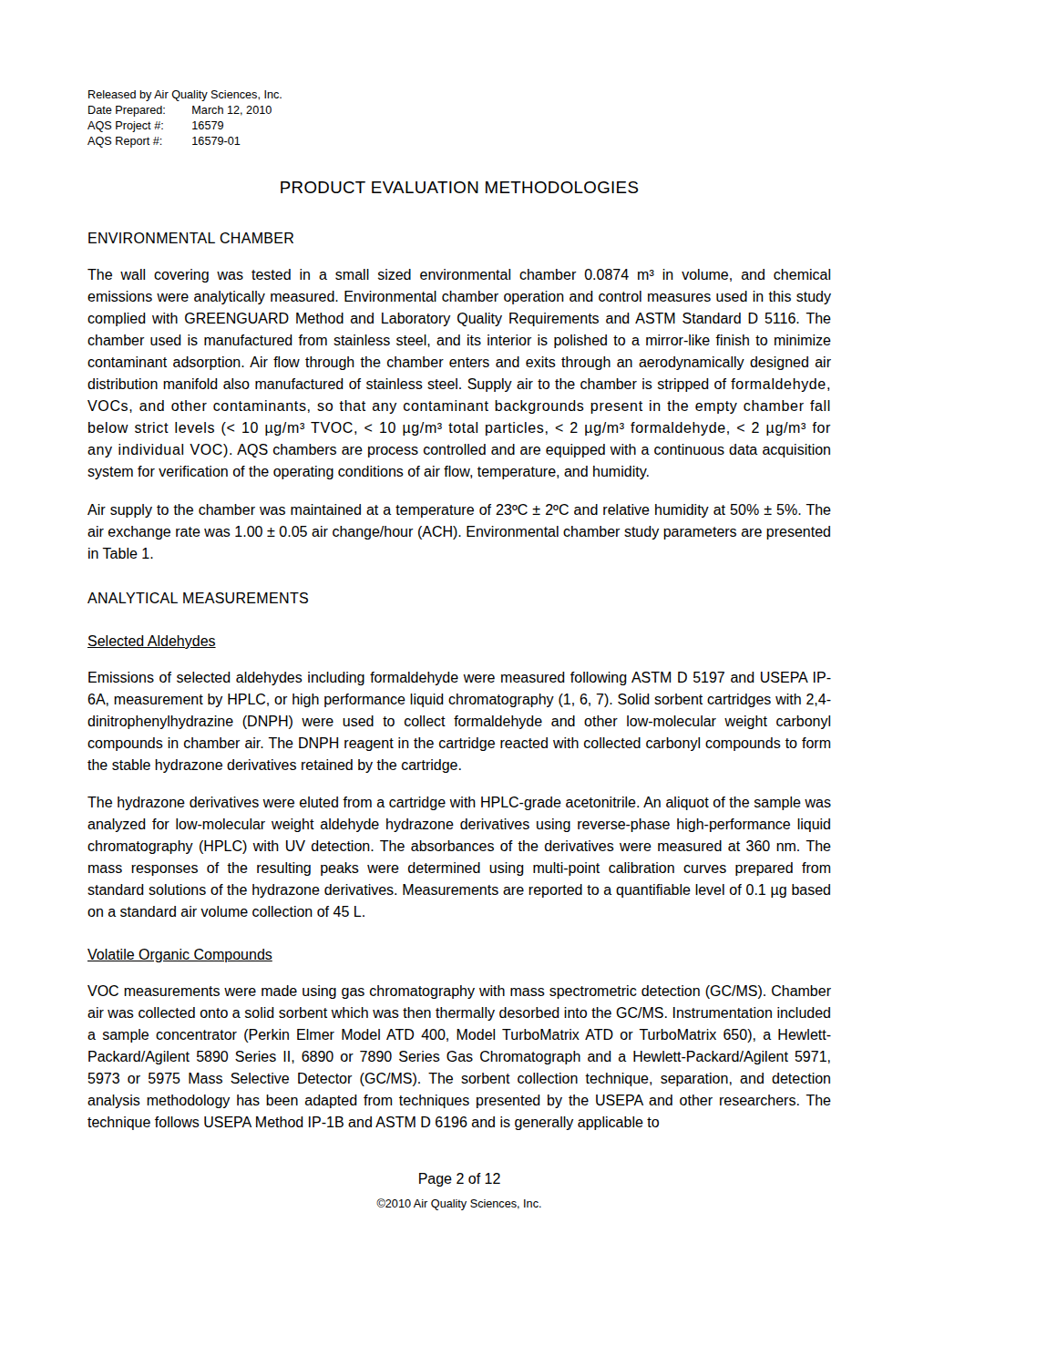| Released by Air Quality Sciences, Inc. |
| Date Prepared: | March 12, 2010 |
| AQS Project #: | 16579 |
| AQS Report #: | 16579-01 |
PRODUCT EVALUATION METHODOLOGIES
ENVIRONMENTAL CHAMBER
The wall covering was tested in a small sized environmental chamber 0.0874 m³ in volume, and chemical emissions were analytically measured. Environmental chamber operation and control measures used in this study complied with GREENGUARD Method and Laboratory Quality Requirements and ASTM Standard D 5116. The chamber used is manufactured from stainless steel, and its interior is polished to a mirror-like finish to minimize contaminant adsorption. Air flow through the chamber enters and exits through an aerodynamically designed air distribution manifold also manufactured of stainless steel. Supply air to the chamber is stripped of formaldehyde, VOCs, and other contaminants, so that any contaminant backgrounds present in the empty chamber fall below strict levels (< 10 µg/m³ TVOC, < 10 µg/m³ total particles, < 2 µg/m³ formaldehyde, < 2 µg/m³ for any individual VOC). AQS chambers are process controlled and are equipped with a continuous data acquisition system for verification of the operating conditions of air flow, temperature, and humidity.
Air supply to the chamber was maintained at a temperature of 23ºC ± 2ºC and relative humidity at 50% ± 5%. The air exchange rate was 1.00 ± 0.05 air change/hour (ACH). Environmental chamber study parameters are presented in Table 1.
ANALYTICAL MEASUREMENTS
Selected Aldehydes
Emissions of selected aldehydes including formaldehyde were measured following ASTM D 5197 and USEPA IP-6A, measurement by HPLC, or high performance liquid chromatography (1, 6, 7). Solid sorbent cartridges with 2,4-dinitrophenylhydrazine (DNPH) were used to collect formaldehyde and other low-molecular weight carbonyl compounds in chamber air. The DNPH reagent in the cartridge reacted with collected carbonyl compounds to form the stable hydrazone derivatives retained by the cartridge.
The hydrazone derivatives were eluted from a cartridge with HPLC-grade acetonitrile. An aliquot of the sample was analyzed for low-molecular weight aldehyde hydrazone derivatives using reverse-phase high-performance liquid chromatography (HPLC) with UV detection. The absorbances of the derivatives were measured at 360 nm. The mass responses of the resulting peaks were determined using multi-point calibration curves prepared from standard solutions of the hydrazone derivatives. Measurements are reported to a quantifiable level of 0.1 µg based on a standard air volume collection of 45 L.
Volatile Organic Compounds
VOC measurements were made using gas chromatography with mass spectrometric detection (GC/MS). Chamber air was collected onto a solid sorbent which was then thermally desorbed into the GC/MS. Instrumentation included a sample concentrator (Perkin Elmer Model ATD 400, Model TurboMatrix ATD or TurboMatrix 650), a Hewlett-Packard/Agilent 5890 Series II, 6890 or 7890 Series Gas Chromatograph and a Hewlett-Packard/Agilent 5971, 5973 or 5975 Mass Selective Detector (GC/MS). The sorbent collection technique, separation, and detection analysis methodology has been adapted from techniques presented by the USEPA and other researchers. The technique follows USEPA Method IP-1B and ASTM D 6196 and is generally applicable to
Page 2 of 12
©2010 Air Quality Sciences, Inc.